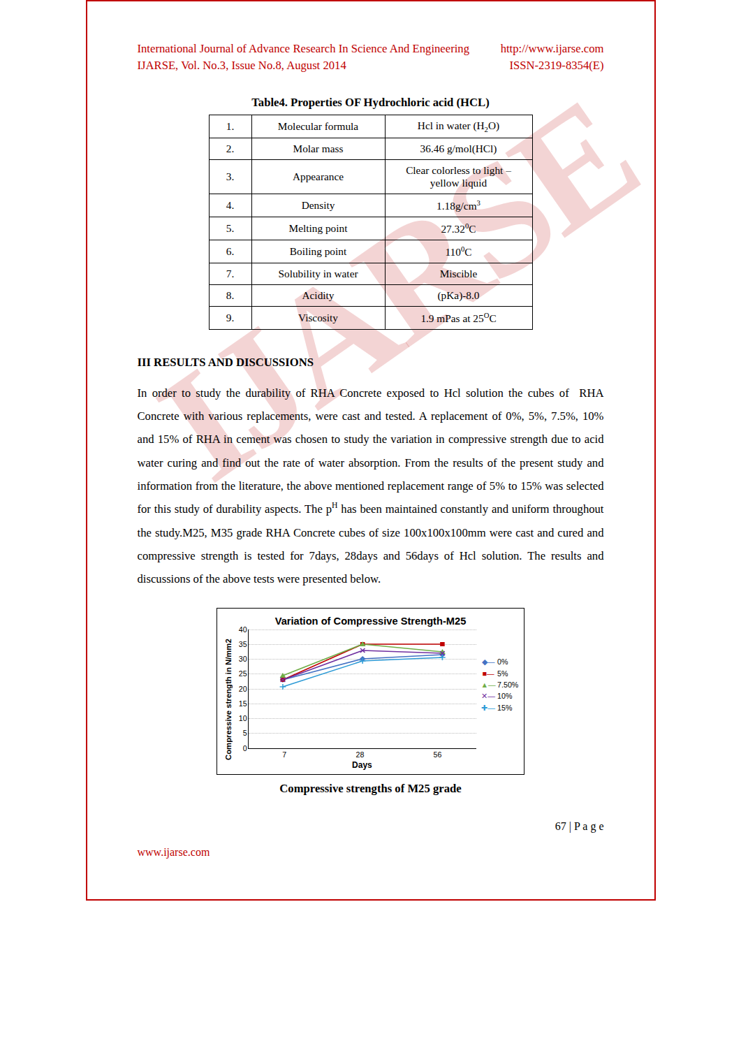IJARSE
International Journal of Advance Research In Science And Engineering http://www.ijarse.com
IJARSE, Vol. No.3, Issue No.8, August 2014 ISSN-2319-8354(E)
Table4. Properties OF Hydrochloric acid (HCL)
| 1. | Molecular formula | Hcl in water (H 2 O) |
| 2. | Molar mass | 36.46 g/mol(HCl) |
| 3. | Appearance | Clear colorless to light –yellow liquid |
| 4. | Density | 1.18g/cm 3 |
| 5. | Melting point | 27.32 0 C |
| 6. | Boiling point | 110 0 C |
| 7. | Solubility in water | Miscible |
| 8. | Acidity | (pKa)-8.0 |
| 9. | Viscosity | 1.9 mPas at 25 O C |
III RESULTS AND DISCUSSIONS
In order to study the durability of RHA Concrete exposed to Hcl solution the cubes of RHA Concrete with various replacements, were cast and tested. A replacement of 0%, 5%, 7.5%, 10% and 15% of RHA in cement was chosen to study the variation in compressive strength due to acid water curing and find out the rate of water absorption. From the results of the present study and information from the literature, the above mentioned replacement range of 5% to 15% was selected for this study of durability aspects. The pH has been maintained constantly and uniform throughout the study.M25, M35 grade RHA Concrete cubes of size 100x100x100mm were cast and cured and compressive strength is tested for 7days, 28days and 56days of Hcl solution. The results and discussions of the above tests were presented below.
Variation of Compressive Strength-M25
Compressive strength in N/mm2
40
35
30
25
20
15
10
5
0
72856
Days
◆—0%
■—5%
▲—7.50%
✕—10%
✚—15%
Compressive strengths of M25 grade
67 | P a g e
www.ijarse.com